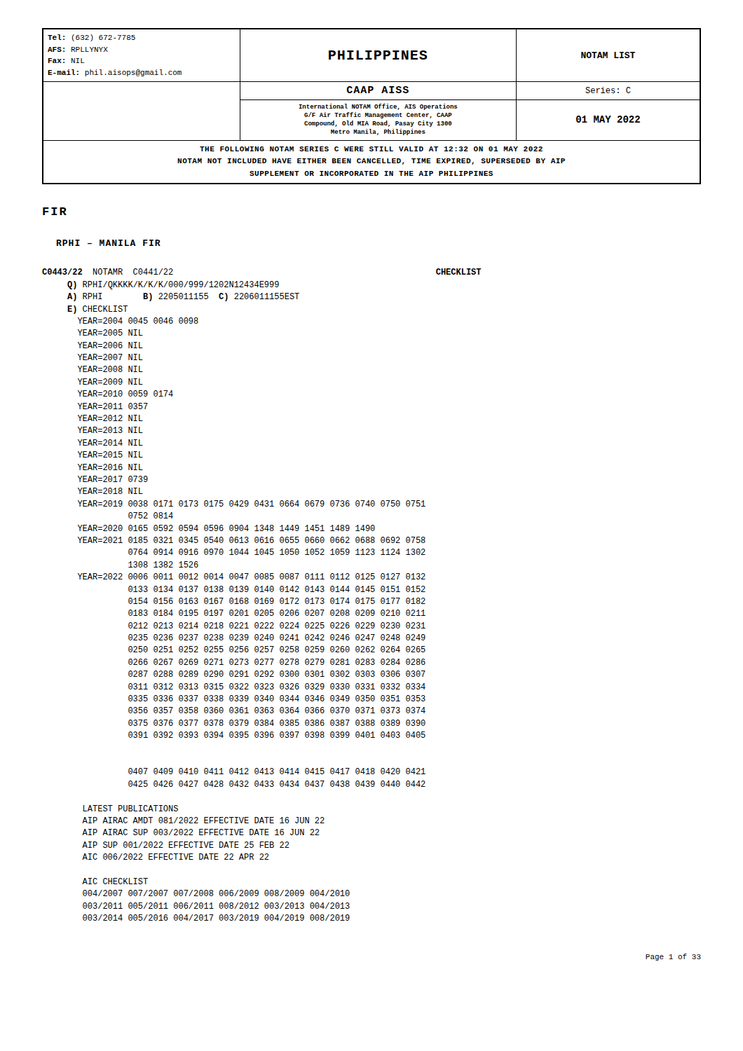| Tel: (632) 672-7785 AFS: RPLLYNYX Fax: NIL E-mail: phil.aisops@gmail.com | PHILIPPINES | NOTAM LIST |
| | CAAP AISS | Series: C |
| | International NOTAM Office, AIS Operations G/F Air Traffic Management Center, CAAP Compound, Old MIA Road, Pasay City 1300 Metro Manila, Philippines | 01 MAY 2022 |
| THE FOLLOWING NOTAM SERIES C WERE STILL VALID AT 12:32 ON 01 MAY 2022 NOTAM NOT INCLUDED HAVE EITHER BEEN CANCELLED, TIME EXPIRED, SUPERSEDED BY AIP SUPPLEMENT OR INCORPORATED IN THE AIP PHILIPPINES |
FIR
RPHI – MANILA FIR
C0443/22  NOTAMR  C0441/22                                                    CHECKLIST
     Q) RPHI/QKKKK/K/K/K/000/999/1202N12434E999
     A) RPHI        B) 2205011155  C) 2206011155EST
     E) CHECKLIST
       YEAR=2004 0045 0046 0098
       YEAR=2005 NIL
       YEAR=2006 NIL
       YEAR=2007 NIL
       YEAR=2008 NIL
       YEAR=2009 NIL
       YEAR=2010 0059 0174
       YEAR=2011 0357
       YEAR=2012 NIL
       YEAR=2013 NIL
       YEAR=2014 NIL
       YEAR=2015 NIL
       YEAR=2016 NIL
       YEAR=2017 0739
       YEAR=2018 NIL
       YEAR=2019 0038 0171 0173 0175 0429 0431 0664 0679 0736 0740 0750 0751
                 0752 0814
       YEAR=2020 0165 0592 0594 0596 0904 1348 1449 1451 1489 1490
       YEAR=2021 0185 0321 0345 0540 0613 0616 0655 0660 0662 0688 0692 0758
                 0764 0914 0916 0970 1044 1045 1050 1052 1059 1123 1124 1302
                 1308 1382 1526
       YEAR=2022 0006 0011 0012 0014 0047 0085 0087 0111 0112 0125 0127 0132
                 0133 0134 0137 0138 0139 0140 0142 0143 0144 0145 0151 0152
                 0154 0156 0163 0167 0168 0169 0172 0173 0174 0175 0177 0182
                 0183 0184 0195 0197 0201 0205 0206 0207 0208 0209 0210 0211
                 0212 0213 0214 0218 0221 0222 0224 0225 0226 0229 0230 0231
                 0235 0236 0237 0238 0239 0240 0241 0242 0246 0247 0248 0249
                 0250 0251 0252 0255 0256 0257 0258 0259 0260 0262 0264 0265
                 0266 0267 0269 0271 0273 0277 0278 0279 0281 0283 0284 0286
                 0287 0288 0289 0290 0291 0292 0300 0301 0302 0303 0306 0307
                 0311 0312 0313 0315 0322 0323 0326 0329 0330 0331 0332 0334
                 0335 0336 0337 0338 0339 0340 0344 0346 0349 0350 0351 0353
                 0356 0357 0358 0360 0361 0363 0364 0366 0370 0371 0373 0374
                 0375 0376 0377 0378 0379 0384 0385 0386 0387 0388 0389 0390
                 0391 0392 0393 0394 0395 0396 0397 0398 0399 0401 0403 0405


                 0407 0409 0410 0411 0412 0413 0414 0415 0417 0418 0420 0421
                 0425 0426 0427 0428 0432 0433 0434 0437 0438 0439 0440 0442

        LATEST PUBLICATIONS
        AIP AIRAC AMDT 081/2022 EFFECTIVE DATE 16 JUN 22
        AIP AIRAC SUP 003/2022 EFFECTIVE DATE 16 JUN 22
        AIP SUP 001/2022 EFFECTIVE DATE 25 FEB 22
        AIC 006/2022 EFFECTIVE DATE 22 APR 22

        AIC CHECKLIST
        004/2007 007/2007 007/2008 006/2009 008/2009 004/2010
        003/2011 005/2011 006/2011 008/2012 003/2013 004/2013
        003/2014 005/2016 004/2017 003/2019 004/2019 008/2019
Page 1 of 33